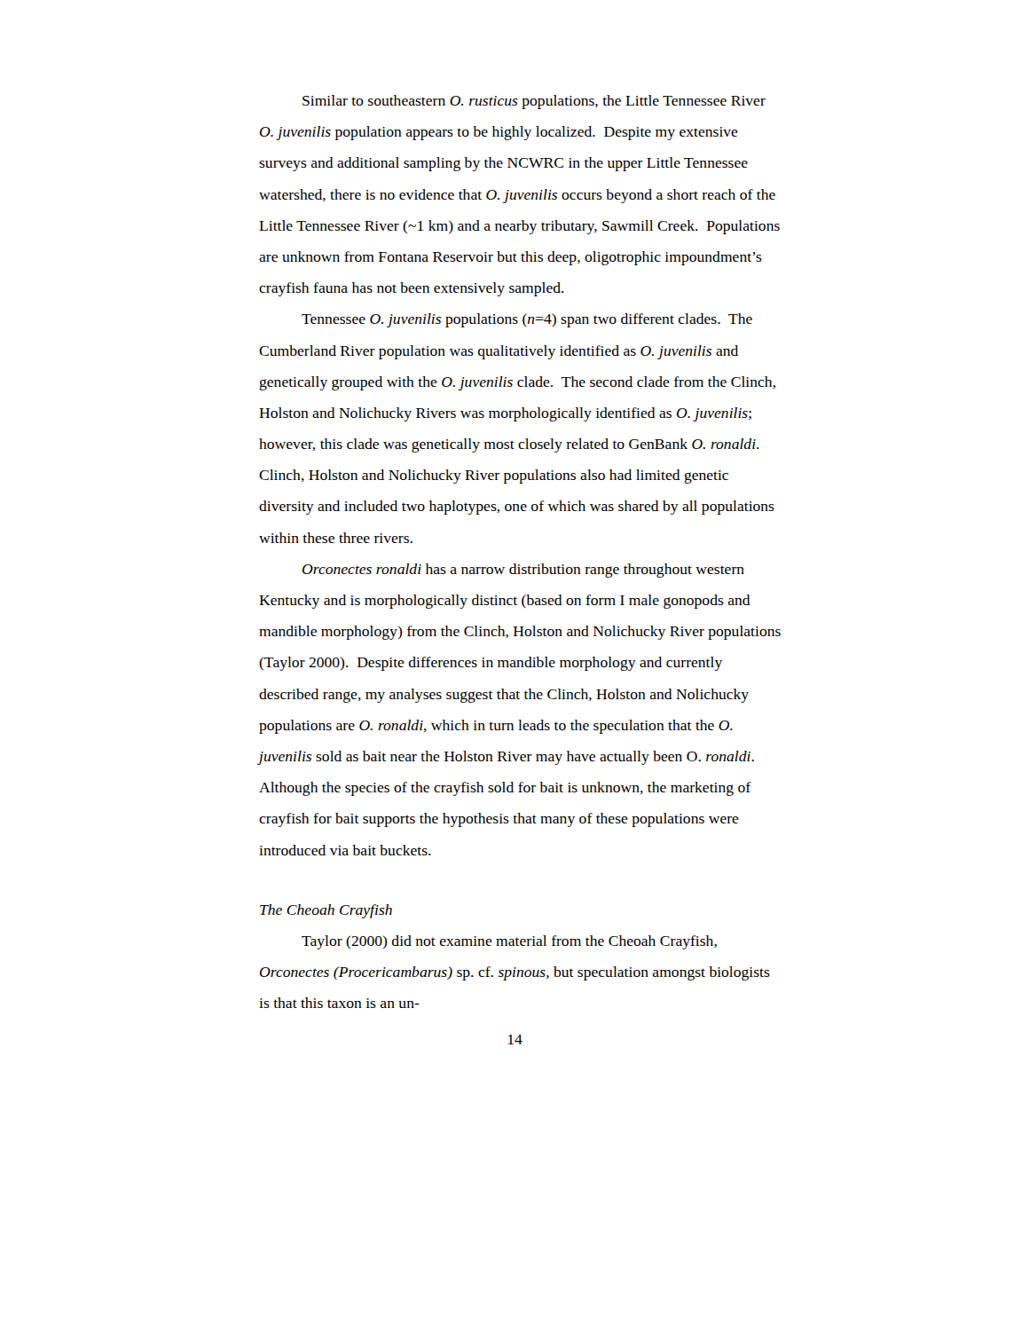Similar to southeastern O. rusticus populations, the Little Tennessee River O. juvenilis population appears to be highly localized. Despite my extensive surveys and additional sampling by the NCWRC in the upper Little Tennessee watershed, there is no evidence that O. juvenilis occurs beyond a short reach of the Little Tennessee River (~1 km) and a nearby tributary, Sawmill Creek. Populations are unknown from Fontana Reservoir but this deep, oligotrophic impoundment’s crayfish fauna has not been extensively sampled.
Tennessee O. juvenilis populations (n=4) span two different clades. The Cumberland River population was qualitatively identified as O. juvenilis and genetically grouped with the O. juvenilis clade. The second clade from the Clinch, Holston and Nolichucky Rivers was morphologically identified as O. juvenilis; however, this clade was genetically most closely related to GenBank O. ronaldi. Clinch, Holston and Nolichucky River populations also had limited genetic diversity and included two haplotypes, one of which was shared by all populations within these three rivers.
Orconectes ronaldi has a narrow distribution range throughout western Kentucky and is morphologically distinct (based on form I male gonopods and mandible morphology) from the Clinch, Holston and Nolichucky River populations (Taylor 2000). Despite differences in mandible morphology and currently described range, my analyses suggest that the Clinch, Holston and Nolichucky populations are O. ronaldi, which in turn leads to the speculation that the O. juvenilis sold as bait near the Holston River may have actually been O. ronaldi. Although the species of the crayfish sold for bait is unknown, the marketing of crayfish for bait supports the hypothesis that many of these populations were introduced via bait buckets.
The Cheoah Crayfish
Taylor (2000) did not examine material from the Cheoah Crayfish, Orconectes (Procericambarus) sp. cf. spinous, but speculation amongst biologists is that this taxon is an un-
14